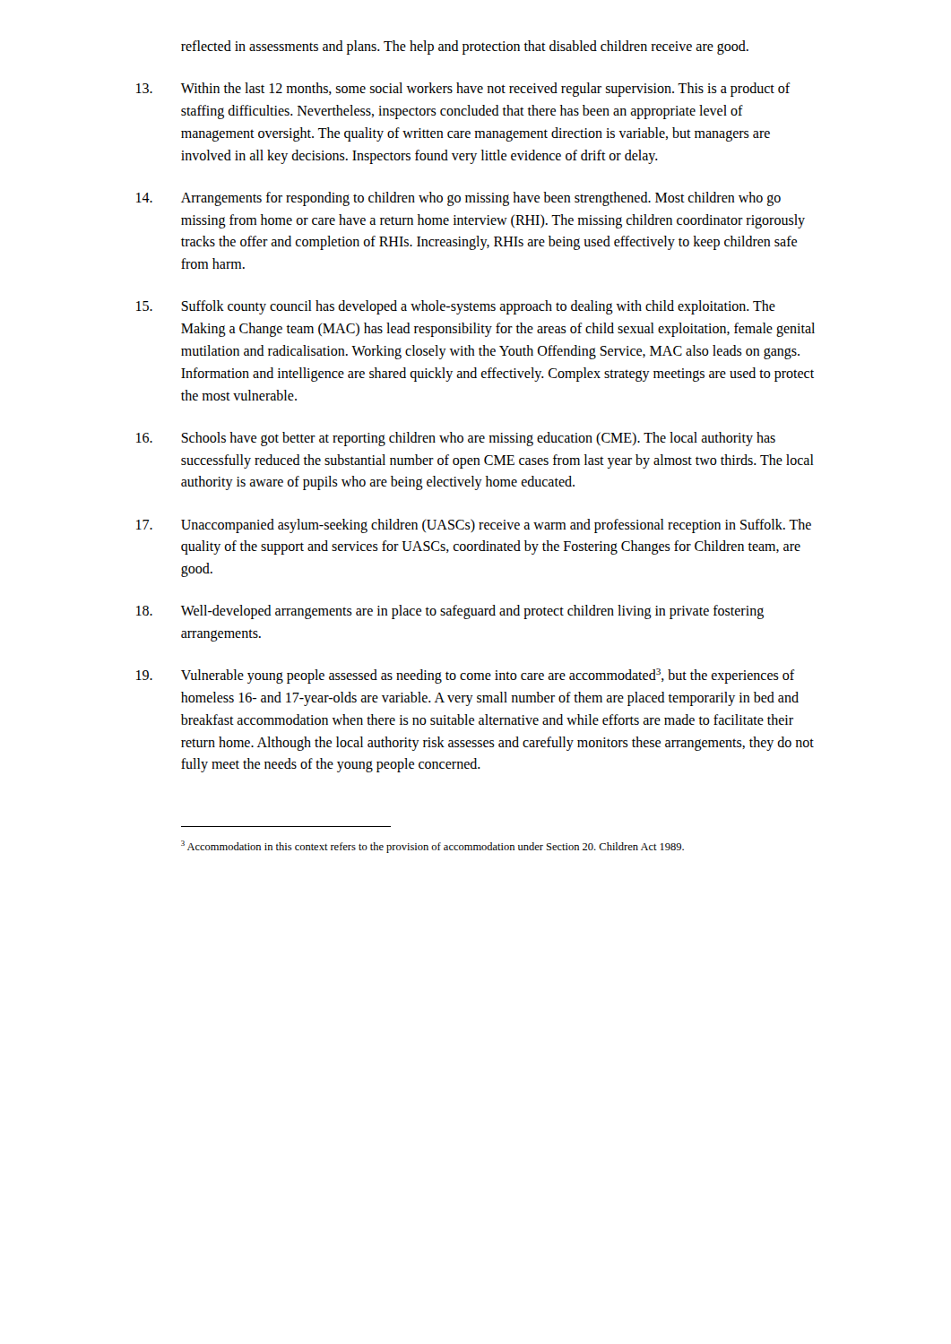reflected in assessments and plans. The help and protection that disabled children receive are good.
Within the last 12 months, some social workers have not received regular supervision. This is a product of staffing difficulties. Nevertheless, inspectors concluded that there has been an appropriate level of management oversight. The quality of written care management direction is variable, but managers are involved in all key decisions. Inspectors found very little evidence of drift or delay.
Arrangements for responding to children who go missing have been strengthened. Most children who go missing from home or care have a return home interview (RHI). The missing children coordinator rigorously tracks the offer and completion of RHIs. Increasingly, RHIs are being used effectively to keep children safe from harm.
Suffolk county council has developed a whole-systems approach to dealing with child exploitation. The Making a Change team (MAC) has lead responsibility for the areas of child sexual exploitation, female genital mutilation and radicalisation. Working closely with the Youth Offending Service, MAC also leads on gangs. Information and intelligence are shared quickly and effectively. Complex strategy meetings are used to protect the most vulnerable.
Schools have got better at reporting children who are missing education (CME). The local authority has successfully reduced the substantial number of open CME cases from last year by almost two thirds. The local authority is aware of pupils who are being electively home educated.
Unaccompanied asylum-seeking children (UASCs) receive a warm and professional reception in Suffolk. The quality of the support and services for UASCs, coordinated by the Fostering Changes for Children team, are good.
Well-developed arrangements are in place to safeguard and protect children living in private fostering arrangements.
Vulnerable young people assessed as needing to come into care are accommodated3, but the experiences of homeless 16- and 17-year-olds are variable. A very small number of them are placed temporarily in bed and breakfast accommodation when there is no suitable alternative and while efforts are made to facilitate their return home. Although the local authority risk assesses and carefully monitors these arrangements, they do not fully meet the needs of the young people concerned.
3 Accommodation in this context refers to the provision of accommodation under Section 20. Children Act 1989.